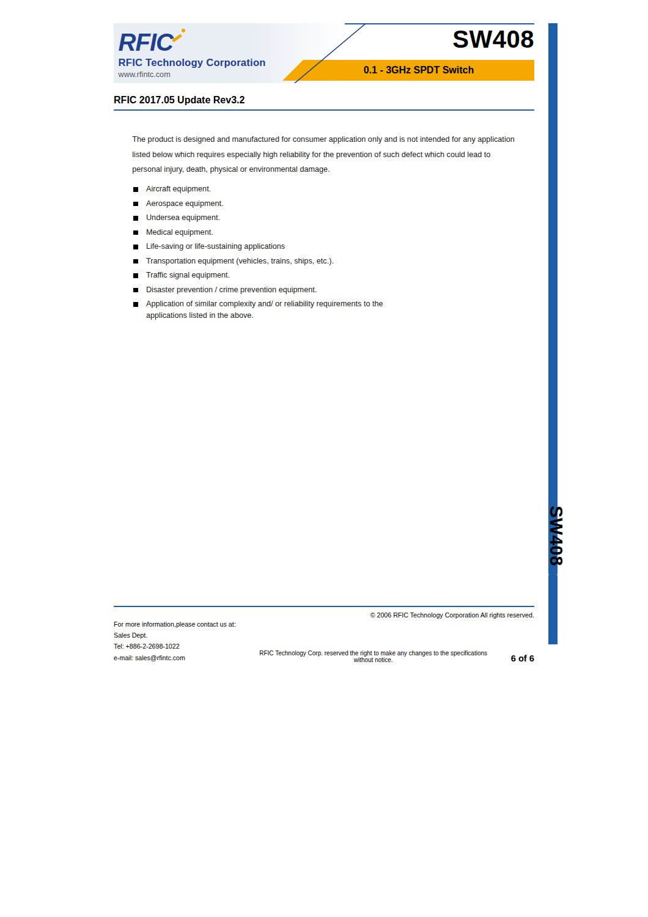RFIC
RFIC Technology Corporation
www.rfintc.com
SW408
0.1 - 3GHz SPDT Switch
RFIC 2017.05 Update Rev3.2
The product is designed and manufactured for consumer application only and is not intended for any application listed below which requires especially high reliability for the prevention of such defect which could lead to personal injury, death, physical or environmental damage.
Aircraft equipment.
Aerospace equipment.
Undersea equipment.
Medical equipment.
Life-saving or life-sustaining applications
Transportation equipment (vehicles, trains, ships, etc.).
Traffic signal equipment.
Disaster prevention / crime prevention equipment.
Application of similar complexity and/ or reliability requirements to theapplications listed in the above.
SW408
© 2006 RFIC Technology Corporation All rights reserved.
For more information,please contact us at:
Sales Dept.
Tel: +886-2-2698-1022
e-mail: sales@rfintc.com
RFIC Technology Corp. reserved the right to make any changes to the specifications without notice.
6 of 6